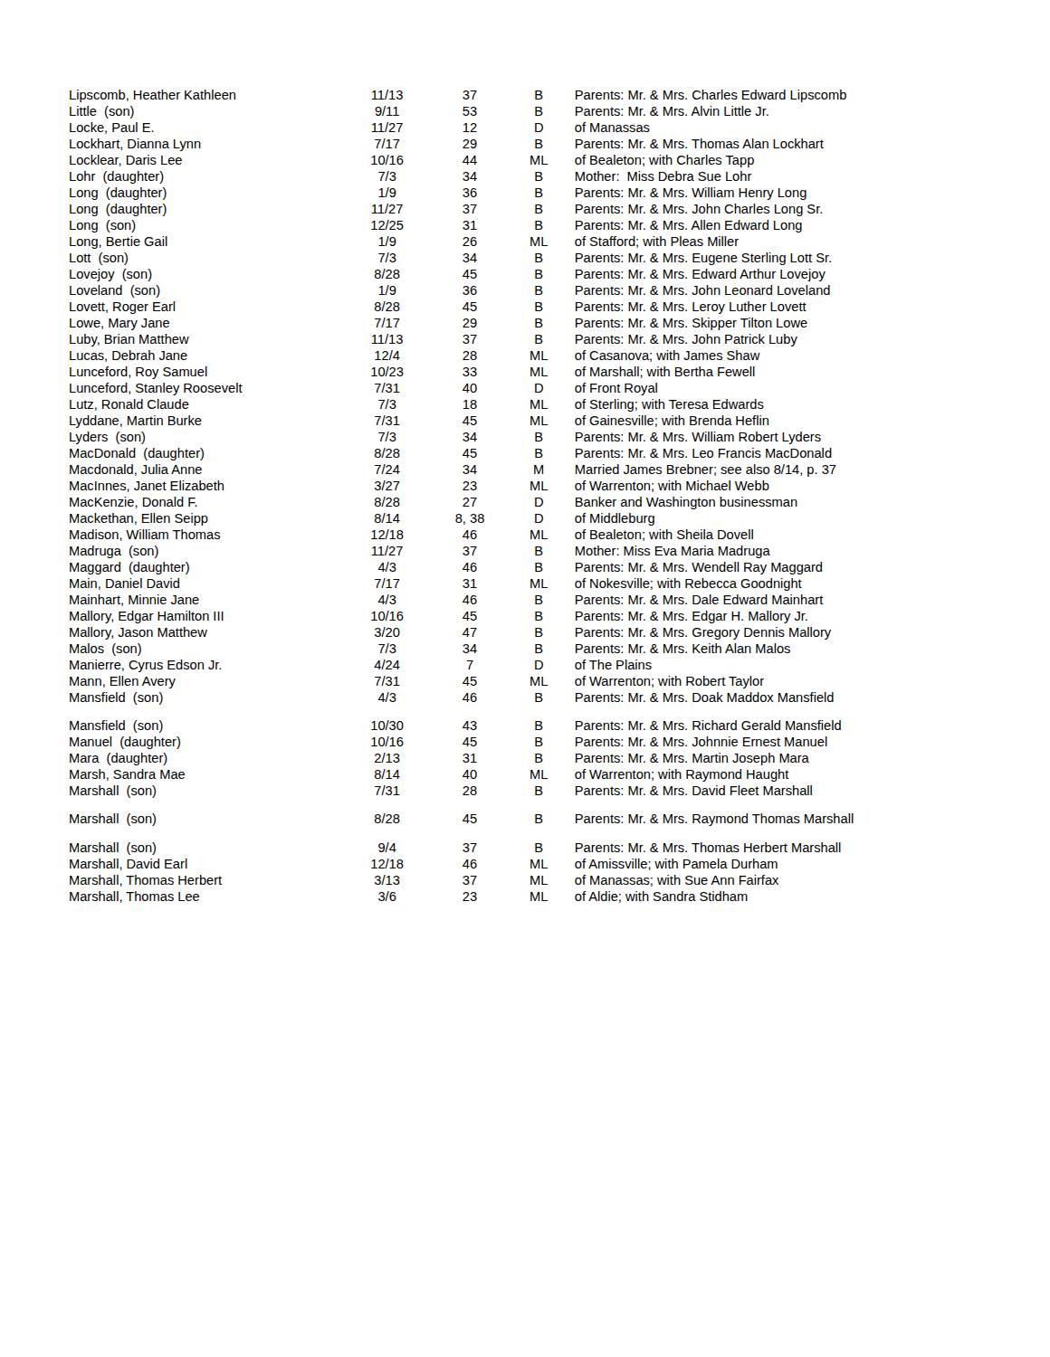| Lipscomb, Heather Kathleen | 11/13 | 37 | B | Parents: Mr. & Mrs. Charles Edward Lipscomb |
| Little (son) | 9/11 | 53 | B | Parents: Mr. & Mrs. Alvin Little Jr. |
| Locke, Paul E. | 11/27 | 12 | D | of Manassas |
| Lockhart, Dianna Lynn | 7/17 | 29 | B | Parents: Mr. & Mrs. Thomas Alan Lockhart |
| Locklear, Daris Lee | 10/16 | 44 | ML | of Bealeton; with Charles Tapp |
| Lohr (daughter) | 7/3 | 34 | B | Mother: Miss Debra Sue Lohr |
| Long (daughter) | 1/9 | 36 | B | Parents: Mr. & Mrs. William Henry Long |
| Long (daughter) | 11/27 | 37 | B | Parents: Mr. & Mrs. John Charles Long Sr. |
| Long (son) | 12/25 | 31 | B | Parents: Mr. & Mrs. Allen Edward Long |
| Long, Bertie Gail | 1/9 | 26 | ML | of Stafford; with Pleas Miller |
| Lott (son) | 7/3 | 34 | B | Parents: Mr. & Mrs. Eugene Sterling Lott Sr. |
| Lovejoy (son) | 8/28 | 45 | B | Parents: Mr. & Mrs. Edward Arthur Lovejoy |
| Loveland (son) | 1/9 | 36 | B | Parents: Mr. & Mrs. John Leonard Loveland |
| Lovett, Roger Earl | 8/28 | 45 | B | Parents: Mr. & Mrs. Leroy Luther Lovett |
| Lowe, Mary Jane | 7/17 | 29 | B | Parents: Mr. & Mrs. Skipper Tilton Lowe |
| Luby, Brian Matthew | 11/13 | 37 | B | Parents: Mr. & Mrs. John Patrick Luby |
| Lucas, Debrah Jane | 12/4 | 28 | ML | of Casanova; with James Shaw |
| Lunceford, Roy Samuel | 10/23 | 33 | ML | of Marshall; with Bertha Fewell |
| Lunceford, Stanley Roosevelt | 7/31 | 40 | D | of Front Royal |
| Lutz, Ronald Claude | 7/3 | 18 | ML | of Sterling; with Teresa Edwards |
| Lyddane, Martin Burke | 7/31 | 45 | ML | of Gainesville; with Brenda Heflin |
| Lyders (son) | 7/3 | 34 | B | Parents: Mr. & Mrs. William Robert Lyders |
| MacDonald (daughter) | 8/28 | 45 | B | Parents: Mr. & Mrs. Leo Francis MacDonald |
| Macdonald, Julia Anne | 7/24 | 34 | M | Married James Brebner; see also 8/14, p. 37 |
| MacInnes, Janet Elizabeth | 3/27 | 23 | ML | of Warrenton; with Michael Webb |
| MacKenzie, Donald F. | 8/28 | 27 | D | Banker and Washington businessman |
| Mackethan, Ellen Seipp | 8/14 | 8, 38 | D | of Middleburg |
| Madison, William Thomas | 12/18 | 46 | ML | of Bealeton; with Sheila Dovell |
| Madruga (son) | 11/27 | 37 | B | Mother: Miss Eva Maria Madruga |
| Maggard (daughter) | 4/3 | 46 | B | Parents: Mr. & Mrs. Wendell Ray Maggard |
| Main, Daniel David | 7/17 | 31 | ML | of Nokesville; with Rebecca Goodnight |
| Mainhart, Minnie Jane | 4/3 | 46 | B | Parents: Mr. & Mrs. Dale Edward Mainhart |
| Mallory, Edgar Hamilton III | 10/16 | 45 | B | Parents: Mr. & Mrs. Edgar H. Mallory Jr. |
| Mallory, Jason Matthew | 3/20 | 47 | B | Parents: Mr. & Mrs. Gregory Dennis Mallory |
| Malos (son) | 7/3 | 34 | B | Parents: Mr. & Mrs. Keith Alan Malos |
| Manierre, Cyrus Edson Jr. | 4/24 | 7 | D | of The Plains |
| Mann, Ellen Avery | 7/31 | 45 | ML | of Warrenton; with Robert Taylor |
| Mansfield (son) | 4/3 | 46 | B | Parents: Mr. & Mrs. Doak Maddox Mansfield |
| Mansfield (son) | 10/30 | 43 | B | Parents: Mr. & Mrs. Richard Gerald Mansfield |
| Manuel (daughter) | 10/16 | 45 | B | Parents: Mr. & Mrs. Johnnie Ernest Manuel |
| Mara (daughter) | 2/13 | 31 | B | Parents: Mr. & Mrs. Martin Joseph Mara |
| Marsh, Sandra Mae | 8/14 | 40 | ML | of Warrenton; with Raymond Haught |
| Marshall (son) | 7/31 | 28 | B | Parents: Mr. & Mrs. David Fleet Marshall |
| Marshall (son) | 8/28 | 45 | B | Parents: Mr. & Mrs. Raymond Thomas Marshall |
| Marshall (son) | 9/4 | 37 | B | Parents: Mr. & Mrs. Thomas Herbert Marshall |
| Marshall, David Earl | 12/18 | 46 | ML | of Amissville; with Pamela Durham |
| Marshall, Thomas Herbert | 3/13 | 37 | ML | of Manassas; with Sue Ann Fairfax |
| Marshall, Thomas Lee | 3/6 | 23 | ML | of Aldie; with Sandra Stidham |